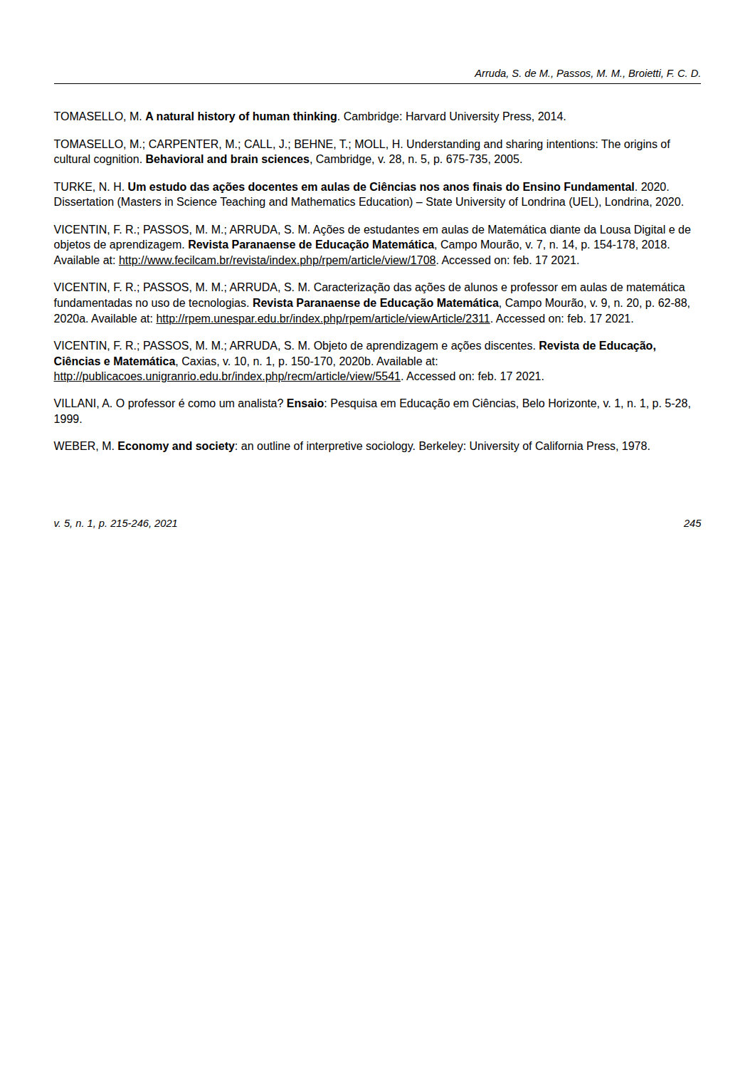Arruda, S. de M., Passos, M. M., Broietti, F. C. D.
TOMASELLO, M. A natural history of human thinking. Cambridge: Harvard University Press, 2014.
TOMASELLO, M.; CARPENTER, M.; CALL, J.; BEHNE, T.; MOLL, H. Understanding and sharing intentions: The origins of cultural cognition. Behavioral and brain sciences, Cambridge, v. 28, n. 5, p. 675-735, 2005.
TURKE, N. H. Um estudo das ações docentes em aulas de Ciências nos anos finais do Ensino Fundamental. 2020. Dissertation (Masters in Science Teaching and Mathematics Education) – State University of Londrina (UEL), Londrina, 2020.
VICENTIN, F. R.; PASSOS, M. M.; ARRUDA, S. M. Ações de estudantes em aulas de Matemática diante da Lousa Digital e de objetos de aprendizagem. Revista Paranaense de Educação Matemática, Campo Mourão, v. 7, n. 14, p. 154-178, 2018. Available at: http://www.fecilcam.br/revista/index.php/rpem/article/view/1708. Accessed on: feb. 17 2021.
VICENTIN, F. R.; PASSOS, M. M.; ARRUDA, S. M. Caracterização das ações de alunos e professor em aulas de matemática fundamentadas no uso de tecnologias. Revista Paranaense de Educação Matemática, Campo Mourão, v. 9, n. 20, p. 62-88, 2020a. Available at: http://rpem.unespar.edu.br/index.php/rpem/article/viewArticle/2311. Accessed on: feb. 17 2021.
VICENTIN, F. R.; PASSOS, M. M.; ARRUDA, S. M. Objeto de aprendizagem e ações discentes. Revista de Educação, Ciências e Matemática, Caxias, v. 10, n. 1, p. 150-170, 2020b. Available at: http://publicacoes.unigranrio.edu.br/index.php/recm/article/view/5541. Accessed on: feb. 17 2021.
VILLANI, A. O professor é como um analista? Ensaio: Pesquisa em Educação em Ciências, Belo Horizonte, v. 1, n. 1, p. 5-28, 1999.
WEBER, M. Economy and society: an outline of interpretive sociology. Berkeley: University of California Press, 1978.
v. 5, n. 1, p. 215-246, 2021 245